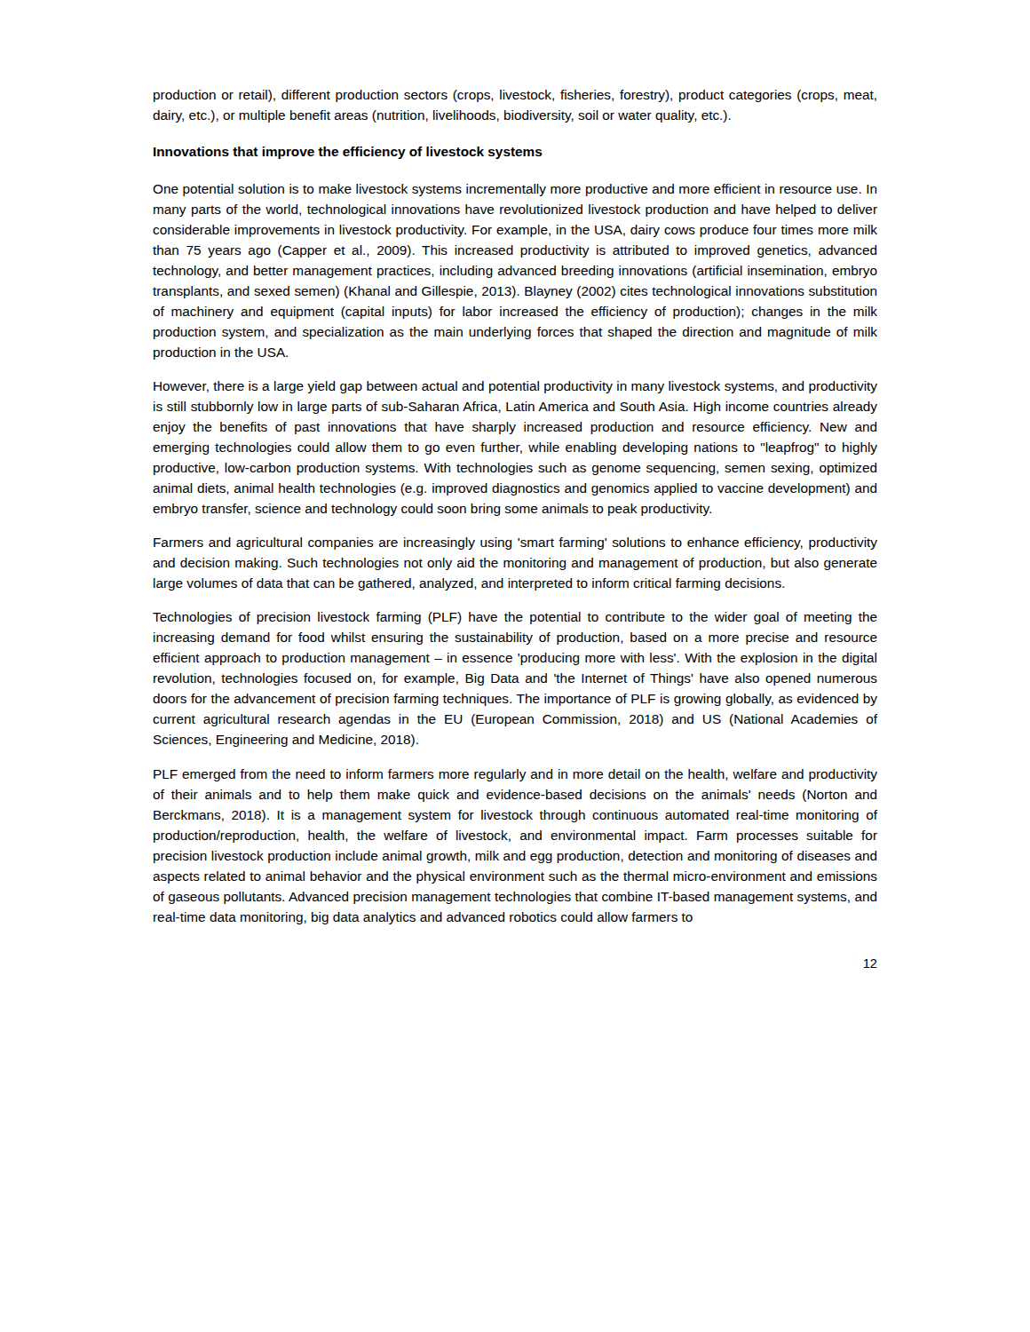production or retail), different production sectors (crops, livestock, fisheries, forestry), product categories (crops, meat, dairy, etc.), or multiple benefit areas (nutrition, livelihoods, biodiversity, soil or water quality, etc.).
Innovations that improve the efficiency of livestock systems
One potential solution is to make livestock systems incrementally more productive and more efficient in resource use. In many parts of the world, technological innovations have revolutionized livestock production and have helped to deliver considerable improvements in livestock productivity. For example, in the USA, dairy cows produce four times more milk than 75 years ago (Capper et al., 2009). This increased productivity is attributed to improved genetics, advanced technology, and better management practices, including advanced breeding innovations (artificial insemination, embryo transplants, and sexed semen) (Khanal and Gillespie, 2013). Blayney (2002) cites technological innovations substitution of machinery and equipment (capital inputs) for labor increased the efficiency of production); changes in the milk production system, and specialization as the main underlying forces that shaped the direction and magnitude of milk production in the USA.
However, there is a large yield gap between actual and potential productivity in many livestock systems, and productivity is still stubbornly low in large parts of sub-Saharan Africa, Latin America and South Asia. High income countries already enjoy the benefits of past innovations that have sharply increased production and resource efficiency. New and emerging technologies could allow them to go even further, while enabling developing nations to "leapfrog" to highly productive, low-carbon production systems. With technologies such as genome sequencing, semen sexing, optimized animal diets, animal health technologies (e.g. improved diagnostics and genomics applied to vaccine development) and embryo transfer, science and technology could soon bring some animals to peak productivity.
Farmers and agricultural companies are increasingly using 'smart farming' solutions to enhance efficiency, productivity and decision making. Such technologies not only aid the monitoring and management of production, but also generate large volumes of data that can be gathered, analyzed, and interpreted to inform critical farming decisions.
Technologies of precision livestock farming (PLF) have the potential to contribute to the wider goal of meeting the increasing demand for food whilst ensuring the sustainability of production, based on a more precise and resource efficient approach to production management – in essence 'producing more with less'. With the explosion in the digital revolution, technologies focused on, for example, Big Data and 'the Internet of Things' have also opened numerous doors for the advancement of precision farming techniques. The importance of PLF is growing globally, as evidenced by current agricultural research agendas in the EU (European Commission, 2018) and US (National Academies of Sciences, Engineering and Medicine, 2018).
PLF emerged from the need to inform farmers more regularly and in more detail on the health, welfare and productivity of their animals and to help them make quick and evidence-based decisions on the animals' needs (Norton and Berckmans, 2018). It is a management system for livestock through continuous automated real-time monitoring of production/reproduction, health, the welfare of livestock, and environmental impact. Farm processes suitable for precision livestock production include animal growth, milk and egg production, detection and monitoring of diseases and aspects related to animal behavior and the physical environment such as the thermal micro-environment and emissions of gaseous pollutants. Advanced precision management technologies that combine IT-based management systems, and real-time data monitoring, big data analytics and advanced robotics could allow farmers to
12